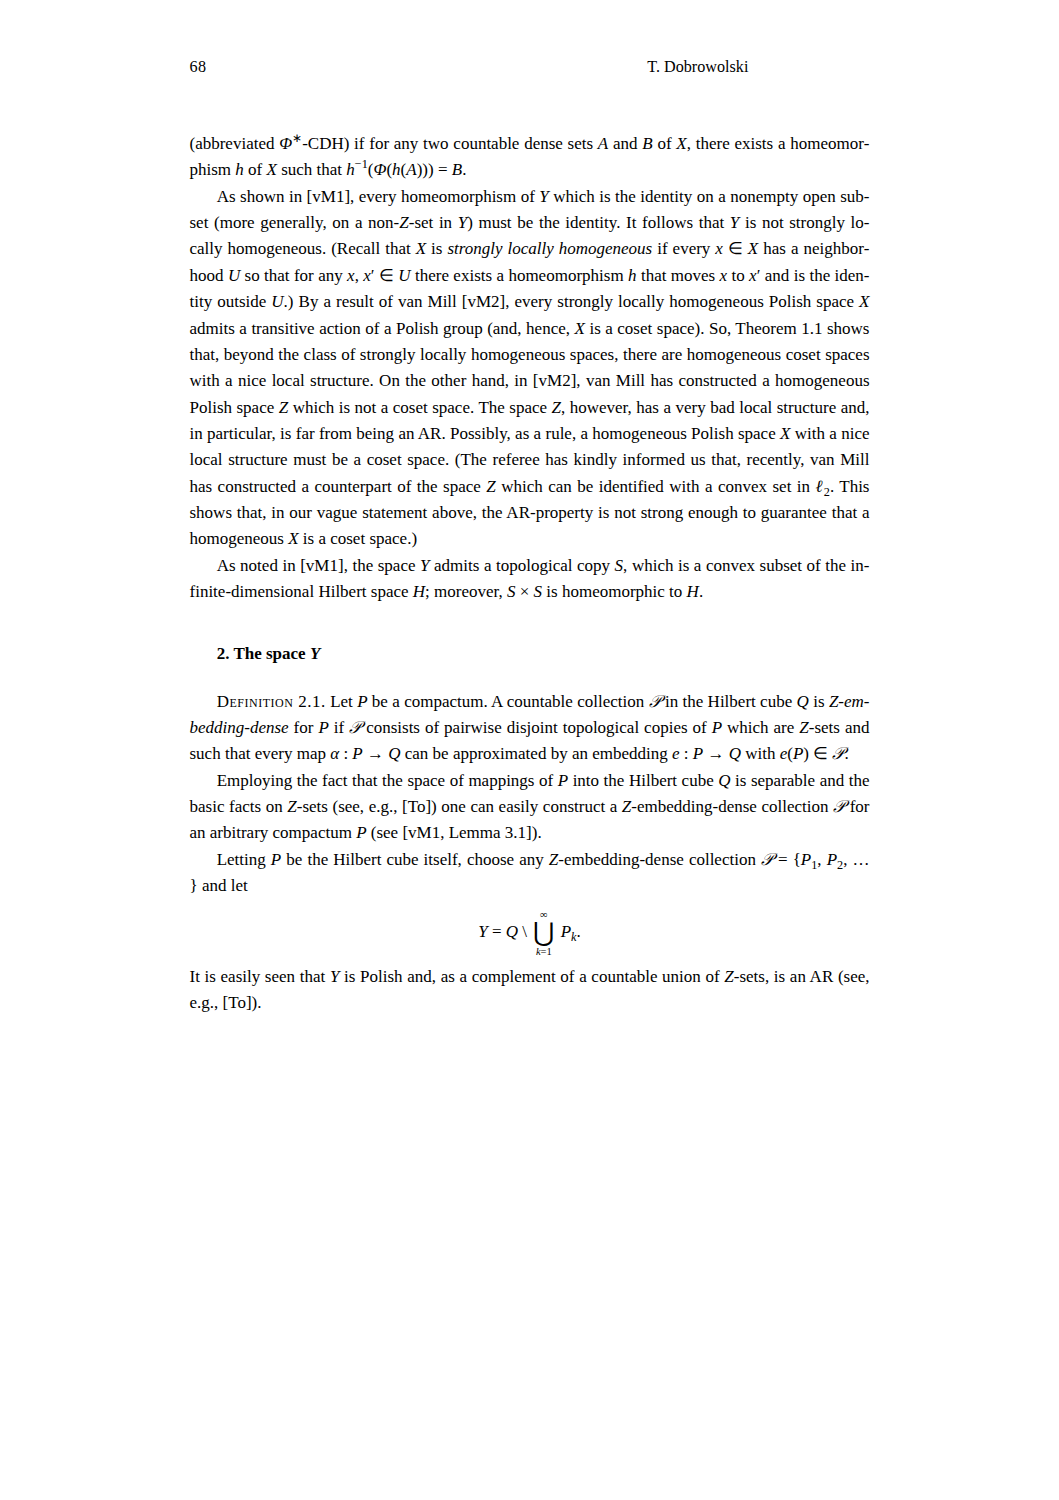68 T. Dobrowolski
(abbreviated Φ∗-CDH) if for any two countable dense sets A and B of X, there exists a homeomorphism h of X such that h−1(Φ(h(A))) = B.
As shown in [vM1], every homeomorphism of Y which is the identity on a nonempty open subset (more generally, on a non-Z-set in Y) must be the identity. It follows that Y is not strongly locally homogeneous. (Recall that X is strongly locally homogeneous if every x ∈ X has a neighborhood U so that for any x, x′ ∈ U there exists a homeomorphism h that moves x to x′ and is the identity outside U.) By a result of van Mill [vM2], every strongly locally homogeneous Polish space X admits a transitive action of a Polish group (and, hence, X is a coset space). So, Theorem 1.1 shows that, beyond the class of strongly locally homogeneous spaces, there are homogeneous coset spaces with a nice local structure. On the other hand, in [vM2], van Mill has constructed a homogeneous Polish space Z which is not a coset space. The space Z, however, has a very bad local structure and, in particular, is far from being an AR. Possibly, as a rule, a homogeneous Polish space X with a nice local structure must be a coset space. (The referee has kindly informed us that, recently, van Mill has constructed a counterpart of the space Z which can be identified with a convex set in ℓ2. This shows that, in our vague statement above, the AR-property is not strong enough to guarantee that a homogeneous X is a coset space.)
As noted in [vM1], the space Y admits a topological copy S, which is a convex subset of the infinite-dimensional Hilbert space H; moreover, S × S is homeomorphic to H.
2. The space Y
Definition 2.1. Let P be a compactum. A countable collection 𝒫 in the Hilbert cube Q is Z-embedding-dense for P if 𝒫 consists of pairwise disjoint topological copies of P which are Z-sets and such that every map α : P → Q can be approximated by an embedding e : P → Q with e(P) ∈ 𝒫.
Employing the fact that the space of mappings of P into the Hilbert cube Q is separable and the basic facts on Z-sets (see, e.g., [To]) one can easily construct a Z-embedding-dense collection 𝒫 for an arbitrary compactum P (see [vM1, Lemma 3.1]).
Letting P be the Hilbert cube itself, choose any Z-embedding-dense collection 𝒫 = {P1, P2, … } and let
Y = Q \ ∞⋃k=1 Pk.
It is easily seen that Y is Polish and, as a complement of a countable union of Z-sets, is an AR (see, e.g., [To]).